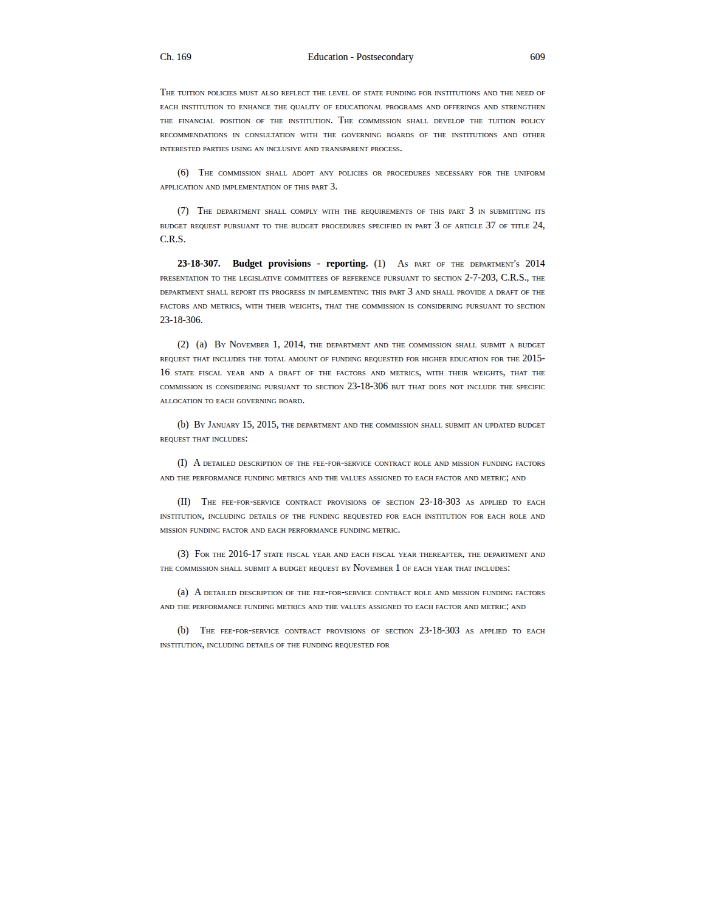Ch. 169
Education - Postsecondary
609
The tuition policies must also reflect the level of state funding for institutions and the need of each institution to enhance the quality of educational programs and offerings and strengthen the financial position of the institution. The commission shall develop the tuition policy recommendations in consultation with the governing boards of the institutions and other interested parties using an inclusive and transparent process.
(6) The commission shall adopt any policies or procedures necessary for the uniform application and implementation of this part 3.
(7) The department shall comply with the requirements of this part 3 in submitting its budget request pursuant to the budget procedures specified in part 3 of article 37 of title 24, C.R.S.
23-18-307. Budget provisions - reporting. (1) As part of the department's 2014 presentation to the legislative committees of reference pursuant to section 2-7-203, C.R.S., the department shall report its progress in implementing this part 3 and shall provide a draft of the factors and metrics, with their weights, that the commission is considering pursuant to section 23-18-306.
(2) (a) By November 1, 2014, the department and the commission shall submit a budget request that includes the total amount of funding requested for higher education for the 2015-16 state fiscal year and a draft of the factors and metrics, with their weights, that the commission is considering pursuant to section 23-18-306 but that does not include the specific allocation to each governing board.
(b) By January 15, 2015, the department and the commission shall submit an updated budget request that includes:
(I) A detailed description of the fee-for-service contract role and mission funding factors and the performance funding metrics and the values assigned to each factor and metric; and
(II) The fee-for-service contract provisions of section 23-18-303 as applied to each institution, including details of the funding requested for each institution for each role and mission funding factor and each performance funding metric.
(3) For the 2016-17 state fiscal year and each fiscal year thereafter, the department and the commission shall submit a budget request by November 1 of each year that includes:
(a) A detailed description of the fee-for-service contract role and mission funding factors and the performance funding metrics and the values assigned to each factor and metric; and
(b) The fee-for-service contract provisions of section 23-18-303 as applied to each institution, including details of the funding requested for